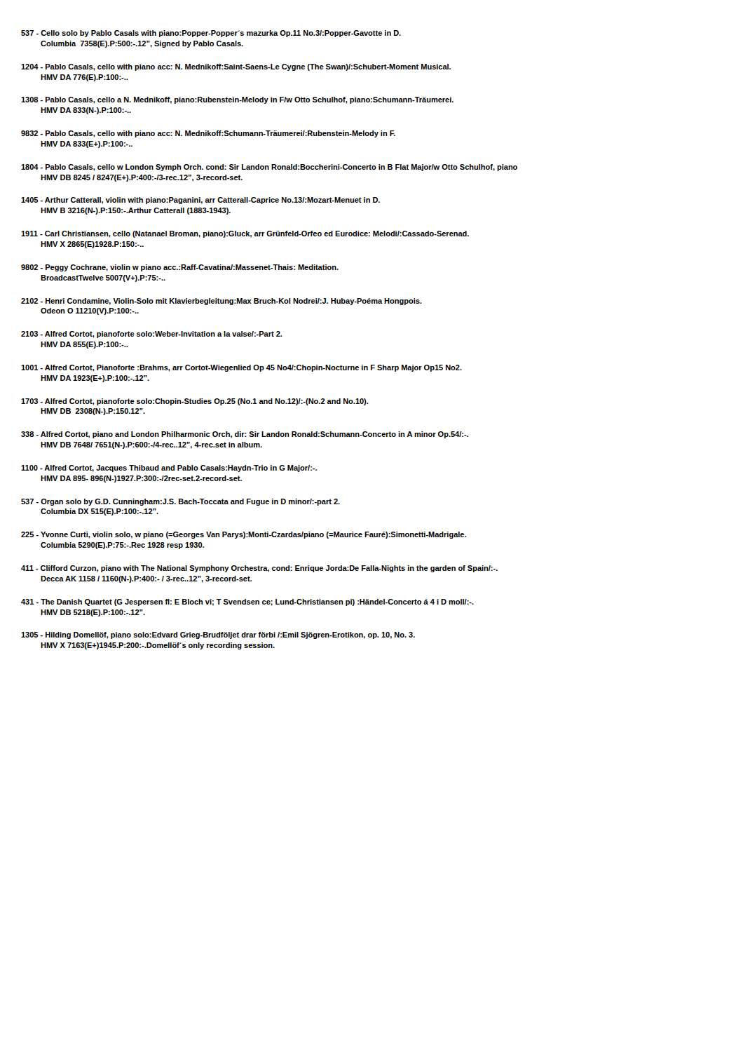537 - Cello solo by Pablo Casals with piano:Popper-Popper´s mazurka Op.11 No.3/:Popper-Gavotte in D.
Columbia 7358(E).P:500:-.12”, Signed by Pablo Casals.
1204 - Pablo Casals, cello with piano acc: N. Mednikoff:Saint-Saens-Le Cygne (The Swan)/:Schubert-Moment Musical.
HMV DA 776(E).P:100:-..
1308 - Pablo Casals, cello a N. Mednikoff, piano:Rubenstein-Melody in F/w Otto Schulhof, piano:Schumann-Träumerei.
HMV DA 833(N-).P:100:-..
9832 - Pablo Casals, cello with piano acc: N. Mednikoff:Schumann-Träumerei/:Rubenstein-Melody in F.
HMV DA 833(E+).P:100:-..
1804 - Pablo Casals, cello w London Symph Orch. cond: Sir Landon Ronald:Boccherini-Concerto in B Flat Major/w Otto Schulhof, piano
HMV DB 8245 / 8247(E+).P:400:-/3-rec.12”, 3-record-set.
1405 - Arthur Catterall, violin with piano:Paganini, arr Catterall-Caprice No.13/:Mozart-Menuet in D.
HMV B 3216(N-).P:150:-.Arthur Catterall (1883-1943).
1911 - Carl Christiansen, cello (Natanael Broman, piano):Gluck, arr Grünfeld-Orfeo ed Eurodice: Melodi/:Cassado-Serenad.
HMV X 2865(E)1928.P:150:-..
9802 - Peggy Cochrane, violin w piano acc.:Raff-Cavatina/:Massenet-Thais: Meditation.
BroadcastTwelve 5007(V+).P:75:-..
2102 - Henri Condamine, Violin-Solo mit Klavierbegleitung:Max Bruch-Kol Nodrei/:J. Hubay-Poéma Hongpois.
Odeon O 11210(V).P:100:-..
2103 - Alfred Cortot, pianoforte solo:Weber-Invitation a la valse/:-Part 2.
HMV DA 855(E).P:100:-..
1001 - Alfred Cortot, Pianoforte :Brahms, arr Cortot-Wiegenlied Op 45 No4/:Chopin-Nocturne in F Sharp Major Op15 No2.
HMV DA 1923(E+).P:100:-.12”.
1703 - Alfred Cortot, pianoforte solo:Chopin-Studies Op.25 (No.1 and No.12)/:-(No.2 and No.10).
HMV DB 2308(N-).P:150.12”.
338 - Alfred Cortot, piano and London Philharmonic Orch, dir: Sir Landon Ronald:Schumann-Concerto in A minor Op.54/:-.
HMV DB 7648/ 7651(N-).P:600:-/4-rec..12”, 4-rec.set in album.
1100 - Alfred Cortot, Jacques Thibaud and Pablo Casals:Haydn-Trio in G Major/:-.
HMV DA 895- 896(N-)1927.P:300:-/2rec-set.2-record-set.
537 - Organ solo by G.D. Cunningham:J.S. Bach-Toccata and Fugue in D minor/:-part 2.
Columbia DX 515(E).P:100:-.12”.
225 - Yvonne Curti, violin solo, w piano (=Georges Van Parys):Monti-Czardas/piano (=Maurice Fauré):Simonetti-Madrigale.
Columbia 5290(E).P:75:-.Rec 1928 resp 1930.
411 - Clifford Curzon, piano with The National Symphony Orchestra, cond: Enrique Jorda:De Falla-Nights in the garden of Spain/:-.
Decca AK 1158 / 1160(N-).P:400:- / 3-rec..12”, 3-record-set.
431 - The Danish Quartet (G Jespersen fl: E Bloch vi; T Svendsen ce; Lund-Christiansen pi) :Händel-Concerto á 4 i D moll/:-.
HMV DB 5218(E).P:100:-.12”.
1305 - Hilding Domellöf, piano solo:Edvard Grieg-Brudföljet drar förbi /:Emil Sjögren-Erotikon, op. 10, No. 3.
HMV X 7163(E+)1945.P:200:-.Domellöf´s only recording session.